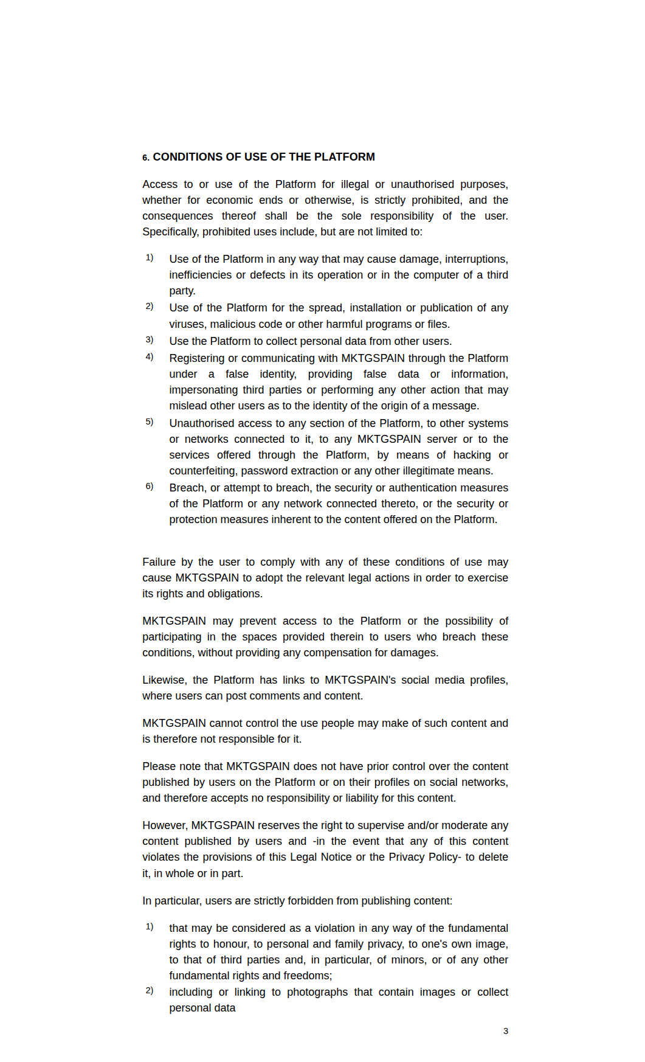6. CONDITIONS OF USE OF THE PLATFORM
Access to or use of the Platform for illegal or unauthorised purposes, whether for economic ends or otherwise, is strictly prohibited, and the consequences thereof shall be the sole responsibility of the user. Specifically, prohibited uses include, but are not limited to:
1) Use of the Platform in any way that may cause damage, interruptions, inefficiencies or defects in its operation or in the computer of a third party.
2) Use of the Platform for the spread, installation or publication of any viruses, malicious code or other harmful programs or files.
3) Use the Platform to collect personal data from other users.
4) Registering or communicating with MKTGSPAIN through the Platform under a false identity, providing false data or information, impersonating third parties or performing any other action that may mislead other users as to the identity of the origin of a message.
5) Unauthorised access to any section of the Platform, to other systems or networks connected to it, to any MKTGSPAIN server or to the services offered through the Platform, by means of hacking or counterfeiting, password extraction or any other illegitimate means.
6) Breach, or attempt to breach, the security or authentication measures of the Platform or any network connected thereto, or the security or protection measures inherent to the content offered on the Platform.
Failure by the user to comply with any of these conditions of use may cause MKTGSPAIN to adopt the relevant legal actions in order to exercise its rights and obligations.
MKTGSPAIN may prevent access to the Platform or the possibility of participating in the spaces provided therein to users who breach these conditions, without providing any compensation for damages.
Likewise, the Platform has links to MKTGSPAIN's social media profiles, where users can post comments and content.
MKTGSPAIN cannot control the use people may make of such content and is therefore not responsible for it.
Please note that MKTGSPAIN does not have prior control over the content published by users on the Platform or on their profiles on social networks, and therefore accepts no responsibility or liability for this content.
However, MKTGSPAIN reserves the right to supervise and/or moderate any content published by users and -in the event that any of this content violates the provisions of this Legal Notice or the Privacy Policy- to delete it, in whole or in part.
In particular, users are strictly forbidden from publishing content:
1) that may be considered as a violation in any way of the fundamental rights to honour, to personal and family privacy, to one's own image, to that of third parties and, in particular, of minors, or of any other fundamental rights and freedoms;
2) including or linking to photographs that contain images or collect personal data
3